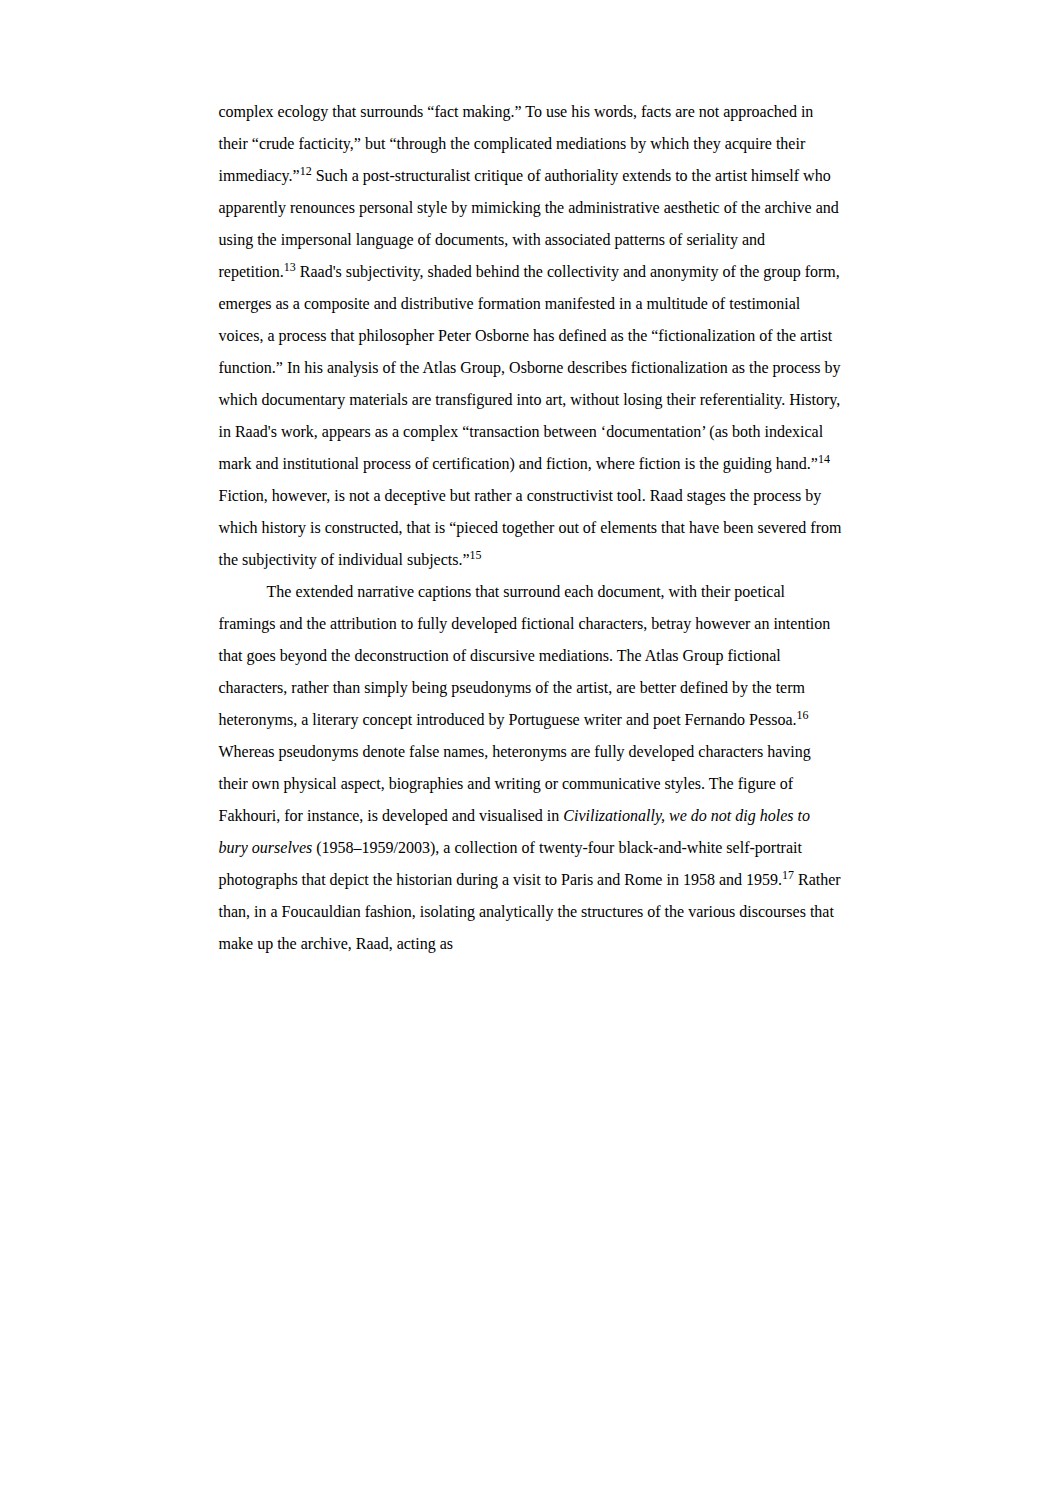complex ecology that surrounds “fact making.” To use his words, facts are not approached in their “crude facticity,” but “through the complicated mediations by which they acquire their immediacy.”12 Such a post-structuralist critique of authoriality extends to the artist himself who apparently renounces personal style by mimicking the administrative aesthetic of the archive and using the impersonal language of documents, with associated patterns of seriality and repetition.13 Raad's subjectivity, shaded behind the collectivity and anonymity of the group form, emerges as a composite and distributive formation manifested in a multitude of testimonial voices, a process that philosopher Peter Osborne has defined as the “fictionalization of the artist function.” In his analysis of the Atlas Group, Osborne describes fictionalization as the process by which documentary materials are transfigured into art, without losing their referentiality. History, in Raad's work, appears as a complex “transaction between ‘documentation’ (as both indexical mark and institutional process of certification) and fiction, where fiction is the guiding hand.”14 Fiction, however, is not a deceptive but rather a constructivist tool. Raad stages the process by which history is constructed, that is “pieced together out of elements that have been severed from the subjectivity of individual subjects.”15
The extended narrative captions that surround each document, with their poetical framings and the attribution to fully developed fictional characters, betray however an intention that goes beyond the deconstruction of discursive mediations. The Atlas Group fictional characters, rather than simply being pseudonyms of the artist, are better defined by the term heteronyms, a literary concept introduced by Portuguese writer and poet Fernando Pessoa.16 Whereas pseudonyms denote false names, heteronyms are fully developed characters having their own physical aspect, biographies and writing or communicative styles. The figure of Fakhouri, for instance, is developed and visualised in Civilizationally, we do not dig holes to bury ourselves (1958–1959/2003), a collection of twenty-four black-and-white self-portrait photographs that depict the historian during a visit to Paris and Rome in 1958 and 1959.17 Rather than, in a Foucauldian fashion, isolating analytically the structures of the various discourses that make up the archive, Raad, acting as